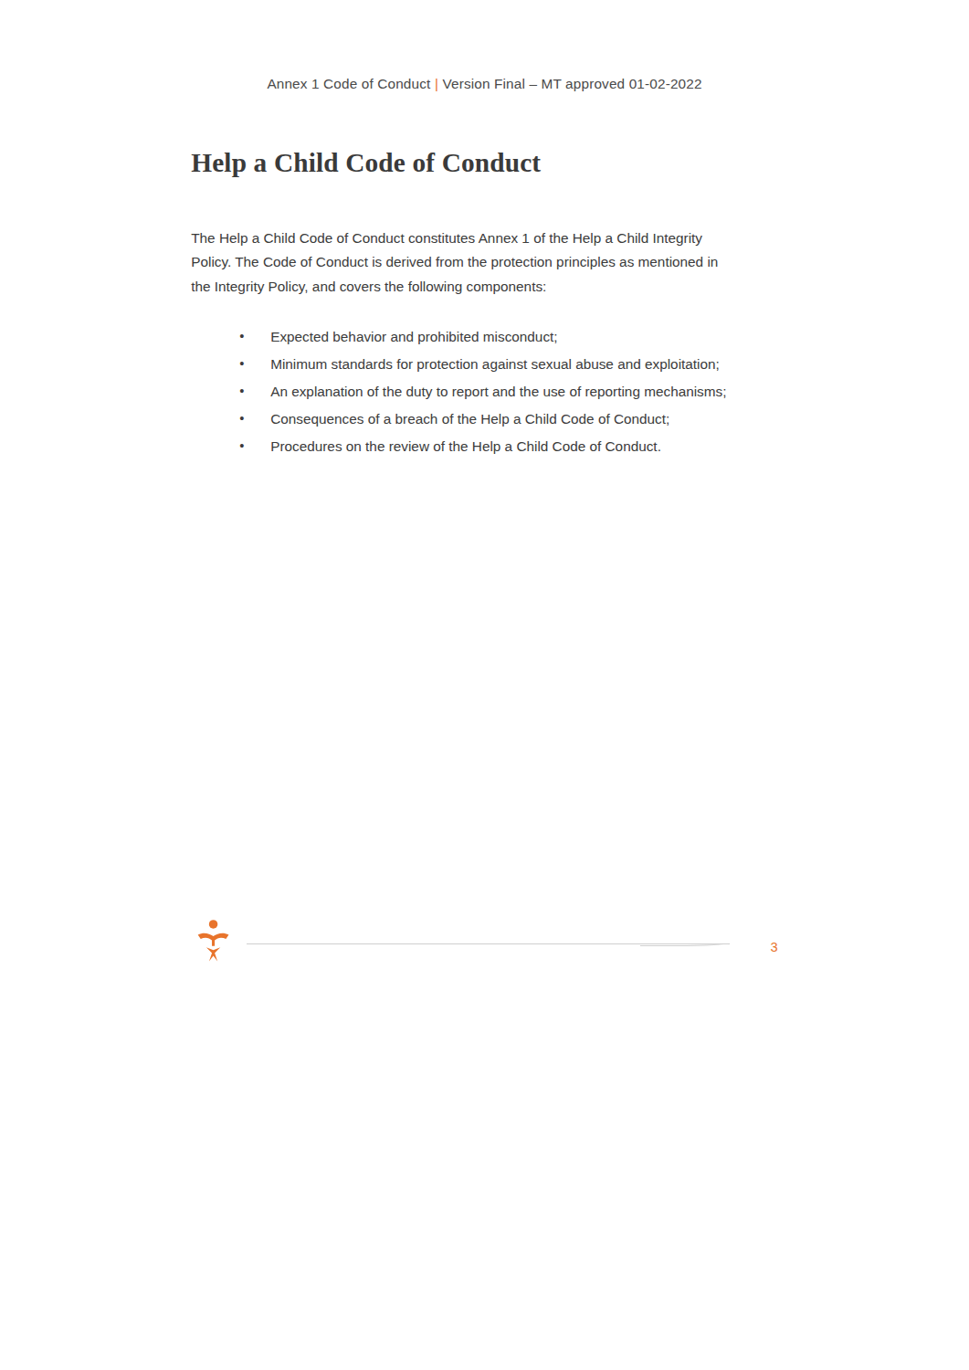Annex 1 Code of Conduct | Version Final – MT approved 01-02-2022
Help a Child Code of Conduct
The Help a Child Code of Conduct constitutes Annex 1 of the Help a Child Integrity Policy. The Code of Conduct is derived from the protection principles as mentioned in the Integrity Policy, and covers the following components:
Expected behavior and prohibited misconduct;
Minimum standards for protection against sexual abuse and exploitation;
An explanation of the duty to report and the use of reporting mechanisms;
Consequences of a breach of the Help a Child Code of Conduct;
Procedures on the review of the Help a Child Code of Conduct.
3